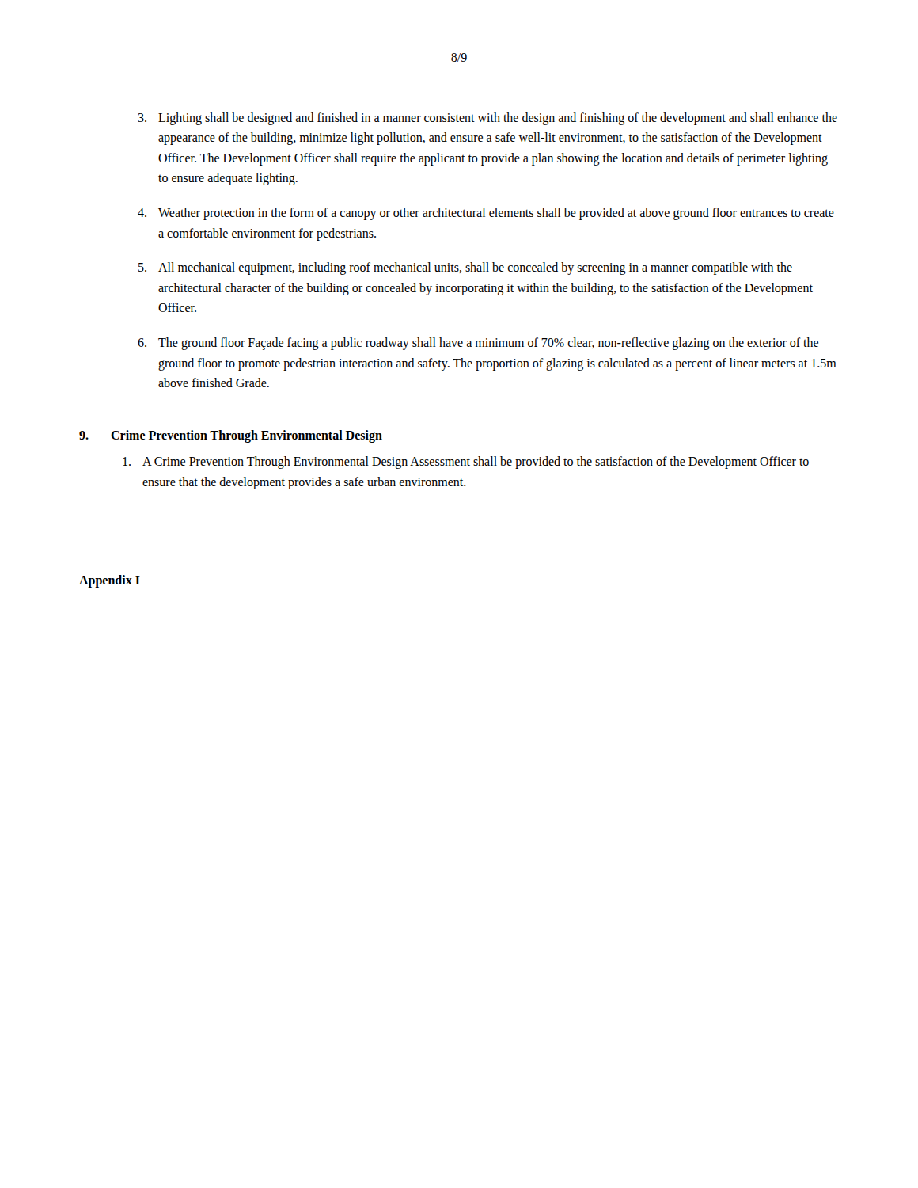8/9
Lighting shall be designed and finished in a manner consistent with the design and finishing of the development and shall enhance the appearance of the building, minimize light pollution, and ensure a safe well-lit environment, to the satisfaction of the Development Officer. The Development Officer shall require the applicant to provide a plan showing the location and details of perimeter lighting to ensure adequate lighting.
Weather protection in the form of a canopy or other architectural elements shall be provided at above ground floor entrances to create a comfortable environment for pedestrians.
All mechanical equipment, including roof mechanical units, shall be concealed by screening in a manner compatible with the architectural character of the building or concealed by incorporating it within the building, to the satisfaction of the Development Officer.
The ground floor Façade facing a public roadway shall have a minimum of 70% clear, non-reflective glazing on the exterior of the ground floor to promote pedestrian interaction and safety. The proportion of glazing is calculated as a percent of linear meters at 1.5m above finished Grade.
9.
Crime Prevention Through Environmental Design
A Crime Prevention Through Environmental Design Assessment shall be provided to the satisfaction of the Development Officer to ensure that the development provides a safe urban environment.
Appendix I